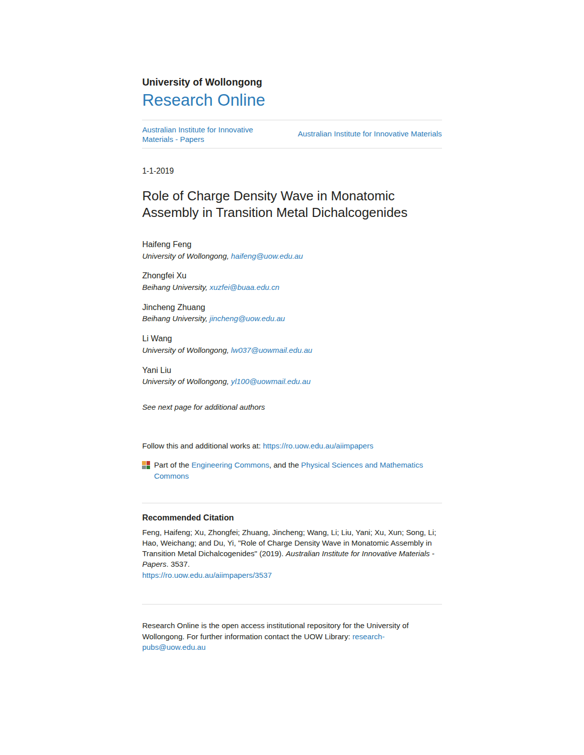University of Wollongong
Research Online
Australian Institute for Innovative Materials - Papers
Australian Institute for Innovative Materials
1-1-2019
Role of Charge Density Wave in Monatomic Assembly in Transition Metal Dichalcogenides
Haifeng Feng
University of Wollongong, haifeng@uow.edu.au
Zhongfei Xu
Beihang University, xuzfei@buaa.edu.cn
Jincheng Zhuang
Beihang University, jincheng@uow.edu.au
Li Wang
University of Wollongong, lw037@uowmail.edu.au
Yani Liu
University of Wollongong, yl100@uowmail.edu.au
See next page for additional authors
Follow this and additional works at: https://ro.uow.edu.au/aiimpapers
Part of the Engineering Commons, and the Physical Sciences and Mathematics Commons
Recommended Citation
Feng, Haifeng; Xu, Zhongfei; Zhuang, Jincheng; Wang, Li; Liu, Yani; Xu, Xun; Song, Li; Hao, Weichang; and Du, Yi, "Role of Charge Density Wave in Monatomic Assembly in Transition Metal Dichalcogenides" (2019). Australian Institute for Innovative Materials - Papers. 3537.
https://ro.uow.edu.au/aiimpapers/3537
Research Online is the open access institutional repository for the University of Wollongong. For further information contact the UOW Library: research-pubs@uow.edu.au